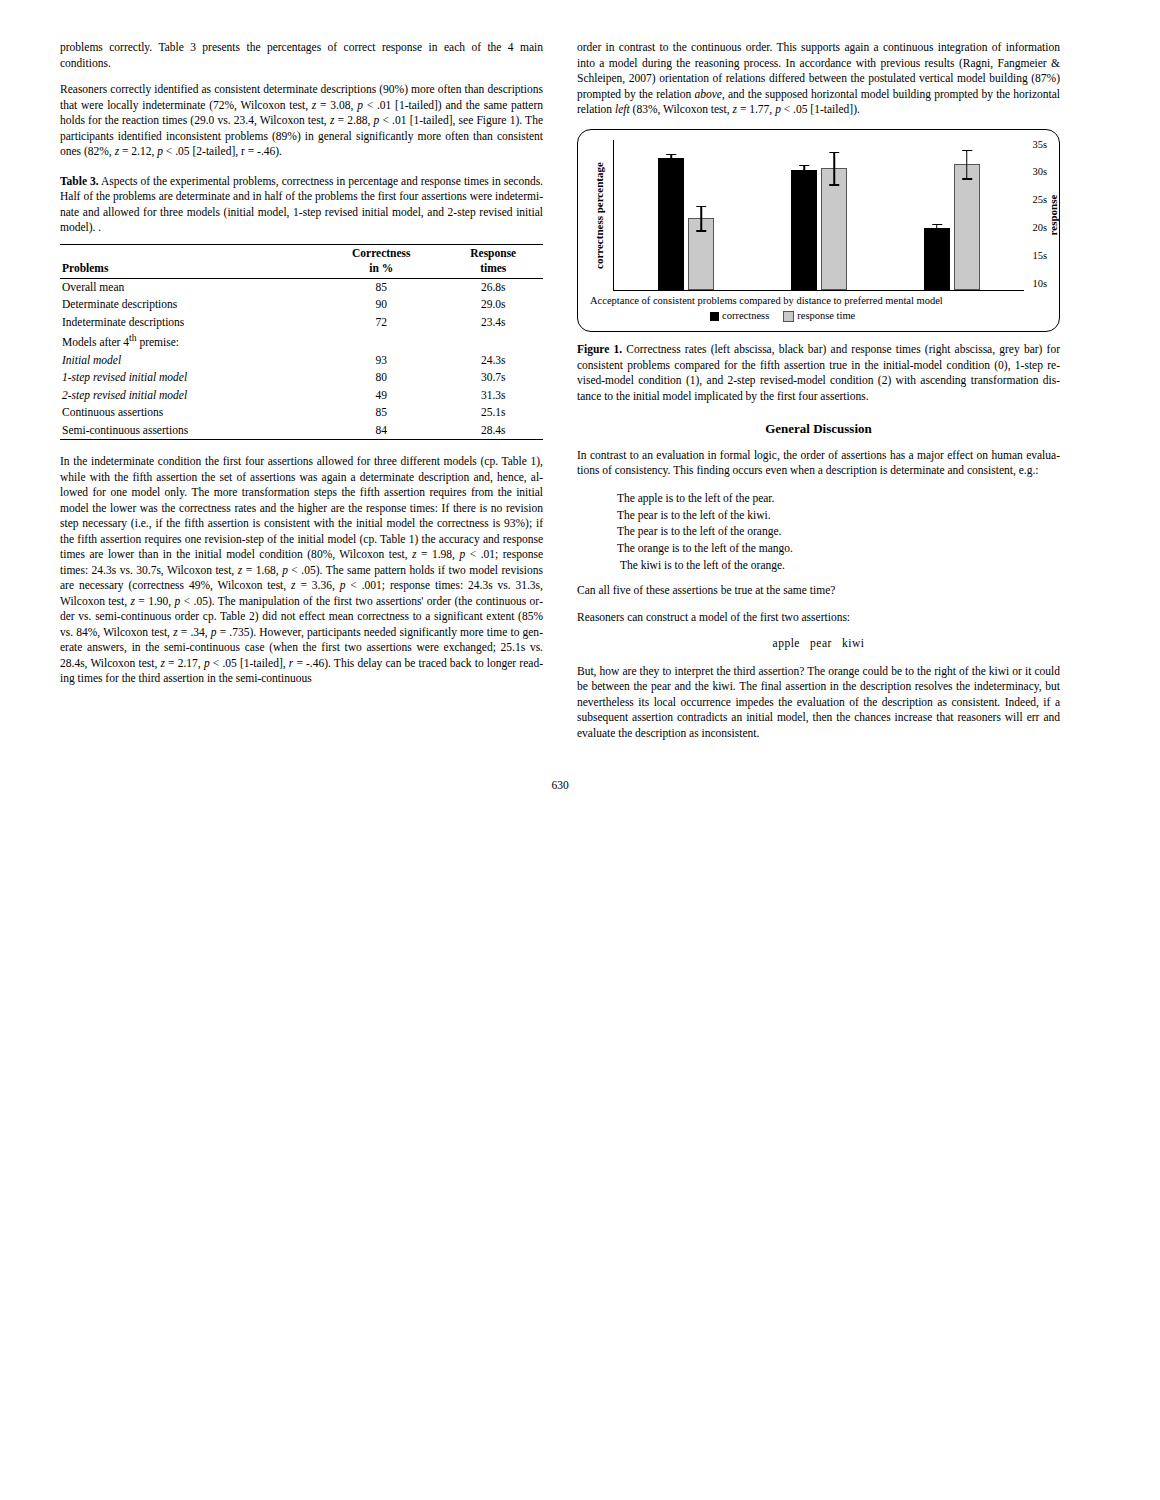problems correctly. Table 3 presents the percentages of correct response in each of the 4 main conditions.
Reasoners correctly identified as consistent determinate descriptions (90%) more often than descriptions that were locally indeterminate (72%, Wilcoxon test, z = 3.08, p < .01 [1-tailed]) and the same pattern holds for the reaction times (29.0 vs. 23.4, Wilcoxon test, z = 2.88, p < .01 [1-tailed], see Figure 1). The participants identified inconsistent problems (89%) in general significantly more often than consistent ones (82%, z = 2.12, p < .05 [2-tailed], r = -.46).
Table 3. Aspects of the experimental problems, correctness in percentage and response times in seconds. Half of the problems are determinate and in half of the problems the first four assertions were indeterminate and allowed for three models (initial model, 1-step revised initial model, and 2-step revised initial model). .
| Problems | Correctness in % | Response times |
| --- | --- | --- |
| Overall mean | 85 | 26.8s |
| Determinate descriptions | 90 | 29.0s |
| Indeterminate descriptions | 72 | 23.4s |
| Models after 4 th premise: | | |
| Initial model | 93 | 24.3s |
| 1-step revised initial model | 80 | 30.7s |
| 2-step revised initial model | 49 | 31.3s |
| Continuous assertions | 85 | 25.1s |
| Semi-continuous assertions | 84 | 28.4s |
In the indeterminate condition the first four assertions allowed for three different models (cp. Table 1), while with the fifth assertion the set of assertions was again a determinate description and, hence, allowed for one model only. The more transformation steps the fifth assertion requires from the initial model the lower was the correctness rates and the higher are the response times: If there is no revision step necessary (i.e., if the fifth assertion is consistent with the initial model the correctness is 93%); if the fifth assertion requires one revision-step of the initial model (cp. Table 1) the accuracy and response times are lower than in the initial model condition (80%, Wilcoxon test, z = 1.98, p < .01; response times: 24.3s vs. 30.7s, Wilcoxon test, z = 1.68, p < .05). The same pattern holds if two model revisions are necessary (correctness 49%, Wilcoxon test, z = 3.36, p < .001; response times: 24.3s vs. 31.3s, Wilcoxon test, z = 1.90, p < .05). The manipulation of the first two assertions' order (the continuous order vs. semi-continuous order cp. Table 2) did not effect mean correctness to a significant extent (85% vs. 84%, Wilcoxon test, z = .34, p = .735). However, participants needed significantly more time to generate answers, in the semi-continuous case (when the first two assertions were exchanged; 25.1s vs. 28.4s, Wilcoxon test, z = 2.17, p < .05 [1-tailed], r = -.46). This delay can be traced back to longer reading times for the third assertion in the semi-continuous
order in contrast to the continuous order. This supports again a continuous integration of information into a model during the reasoning process. In accordance with previous results (Ragni, Fangmeier & Schleipen, 2007) orientation of relations differed between the postulated vertical model building (87%) prompted by the relation above, and the supposed horizontal model building prompted by the horizontal relation left (83%, Wilcoxon test, z = 1.77, p < .05 [1-tailed]).
correctness percentage
35s 30s 25s 20s 15s 10s
response
Acceptance of consistent problems compared by distance to preferred mental model
correctness response time
Figure 1. Correctness rates (left abscissa, black bar) and response times (right abscissa, grey bar) for consistent problems compared for the fifth assertion true in the initial-model condition (0), 1-step revised-model condition (1), and 2-step revised-model condition (2) with ascending transformation distance to the initial model implicated by the first four assertions.
General Discussion
In contrast to an evaluation in formal logic, the order of assertions has a major effect on human evaluations of consistency. This finding occurs even when a description is determinate and consistent, e.g.:
The apple is to the left of the pear.
The pear is to the left of the kiwi.
The pear is to the left of the orange.
The orange is to the left of the mango.
The kiwi is to the left of the orange.
Can all five of these assertions be true at the same time?
Reasoners can construct a model of the first two assertions:
apple pear kiwi
But, how are they to interpret the third assertion? The orange could be to the right of the kiwi or it could be between the pear and the kiwi. The final assertion in the description resolves the indeterminacy, but nevertheless its local occurrence impedes the evaluation of the description as consistent. Indeed, if a subsequent assertion contradicts an initial model, then the chances increase that reasoners will err and evaluate the description as inconsistent.
630